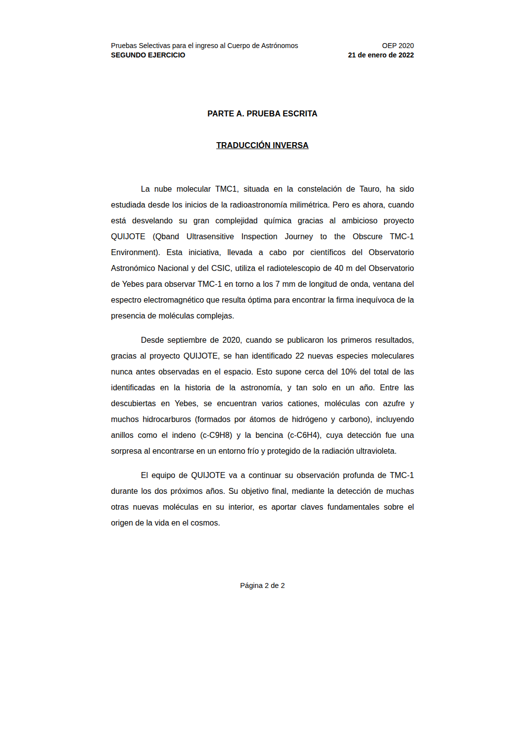Pruebas Selectivas para el ingreso al Cuerpo de Astrónomos
OEP 2020
SEGUNDO EJERCICIO
21 de enero de 2022
PARTE A. PRUEBA ESCRITA
TRADUCCIÓN INVERSA
La nube molecular TMC1, situada en la constelación de Tauro, ha sido estudiada desde los inicios de la radioastronomía milimétrica. Pero es ahora, cuando está desvelando su gran complejidad química gracias al ambicioso proyecto QUIJOTE (Qband Ultrasensitive Inspection Journey to the Obscure TMC-1 Environment). Esta iniciativa, llevada a cabo por científicos del Observatorio Astronómico Nacional y del CSIC, utiliza el radiotelescopio de 40 m del Observatorio de Yebes para observar TMC-1 en torno a los 7 mm de longitud de onda, ventana del espectro electromagnético que resulta óptima para encontrar la firma inequívoca de la presencia de moléculas complejas.
Desde septiembre de 2020, cuando se publicaron los primeros resultados, gracias al proyecto QUIJOTE, se han identificado 22 nuevas especies moleculares nunca antes observadas en el espacio. Esto supone cerca del 10% del total de las identificadas en la historia de la astronomía, y tan solo en un año. Entre las descubiertas en Yebes, se encuentran varios cationes, moléculas con azufre y muchos hidrocarburos (formados por átomos de hidrógeno y carbono), incluyendo anillos como el indeno (c-C9H8) y la bencina (c-C6H4), cuya detección fue una sorpresa al encontrarse en un entorno frío y protegido de la radiación ultravioleta.
El equipo de QUIJOTE va a continuar su observación profunda de TMC-1 durante los dos próximos años. Su objetivo final, mediante la detección de muchas otras nuevas moléculas en su interior, es aportar claves fundamentales sobre el origen de la vida en el cosmos.
Página 2 de 2